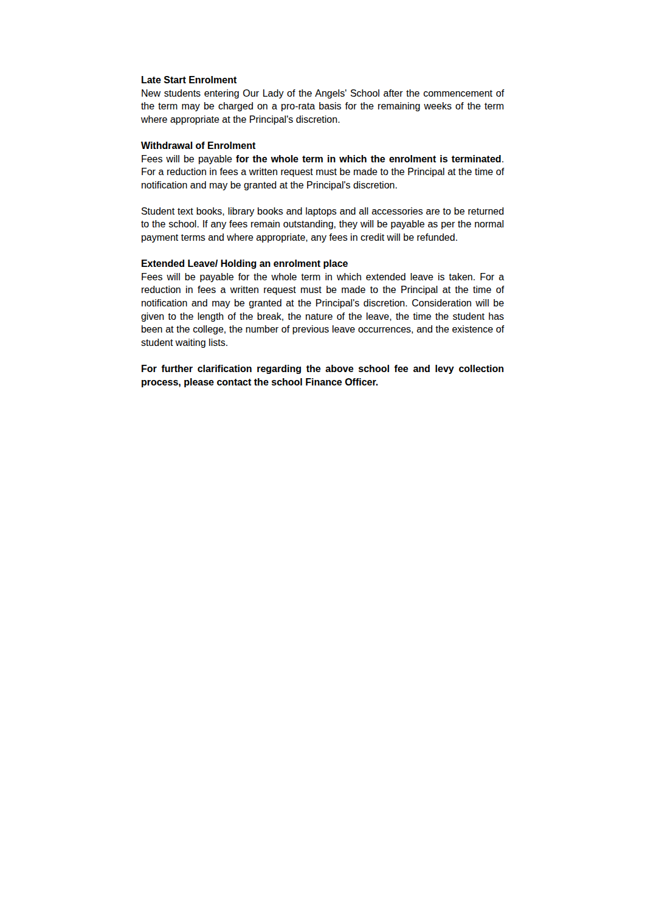Late Start Enrolment
New students entering Our Lady of the Angels' School after the commencement of the term may be charged on a pro-rata basis for the remaining weeks of the term where appropriate at the Principal's discretion.
Withdrawal of Enrolment
Fees will be payable for the whole term in which the enrolment is terminated. For a reduction in fees a written request must be made to the Principal at the time of notification and may be granted at the Principal's discretion.
Student text books, library books and laptops and all accessories are to be returned to the school. If any fees remain outstanding, they will be payable as per the normal payment terms and where appropriate, any fees in credit will be refunded.
Extended Leave/ Holding an enrolment place
Fees will be payable for the whole term in which extended leave is taken. For a reduction in fees a written request must be made to the Principal at the time of notification and may be granted at the Principal's discretion. Consideration will be given to the length of the break, the nature of the leave, the time the student has been at the college, the number of previous leave occurrences, and the existence of student waiting lists.
For further clarification regarding the above school fee and levy collection process, please contact the school Finance Officer.